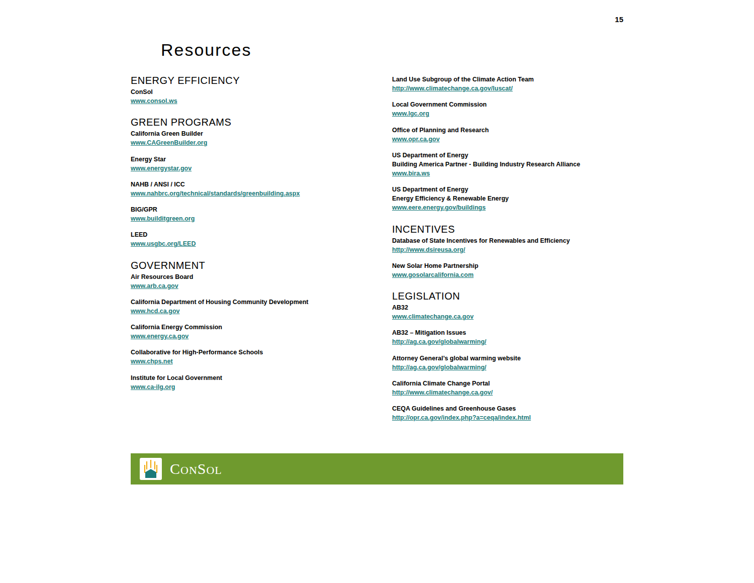15
Resources
ENERGY EFFICIENCY
ConSol www.consol.ws
GREEN PROGRAMS
California Green Builder www.CAGreenBuilder.org
Energy Star www.energystar.gov
NAHB / ANSI / ICC www.nahbrc.org/technical/standards/greenbuilding.aspx
BIG/GPR www.builditgreen.org
LEED www.usgbc.org/LEED
GOVERNMENT
Air Resources Board www.arb.ca.gov
California Department of Housing Community Development www.hcd.ca.gov
California Energy Commission www.energy.ca.gov
Collaborative for High-Performance Schools www.chps.net
Institute for Local Government www.ca-ilg.org
Land Use Subgroup of the Climate Action Team http://www.climatechange.ca.gov/luscat/
Local Government Commission www.lgc.org
Office of Planning and Research www.opr.ca.gov
US Department of Energy
Building America Partner - Building Industry Research Alliance www.bira.ws
US Department of Energy
Energy Efficiency & Renewable Energy www.eere.energy.gov/buildings
INCENTIVES
Database of State Incentives for Renewables and Efficiency http://www.dsireusa.org/
New Solar Home Partnership www.gosolarcalifornia.com
LEGISLATION
AB32 www.climatechange.ca.gov
AB32 – Mitigation Issues http://ag.ca.gov/globalwarming/
Attorney General’s global warming website http://ag.ca.gov/globalwarming/
California Climate Change Portal http://www.climatechange.ca.gov/
CEQA Guidelines and Greenhouse Gases http://opr.ca.gov/index.php?a=ceqa/index.html
CONSOL